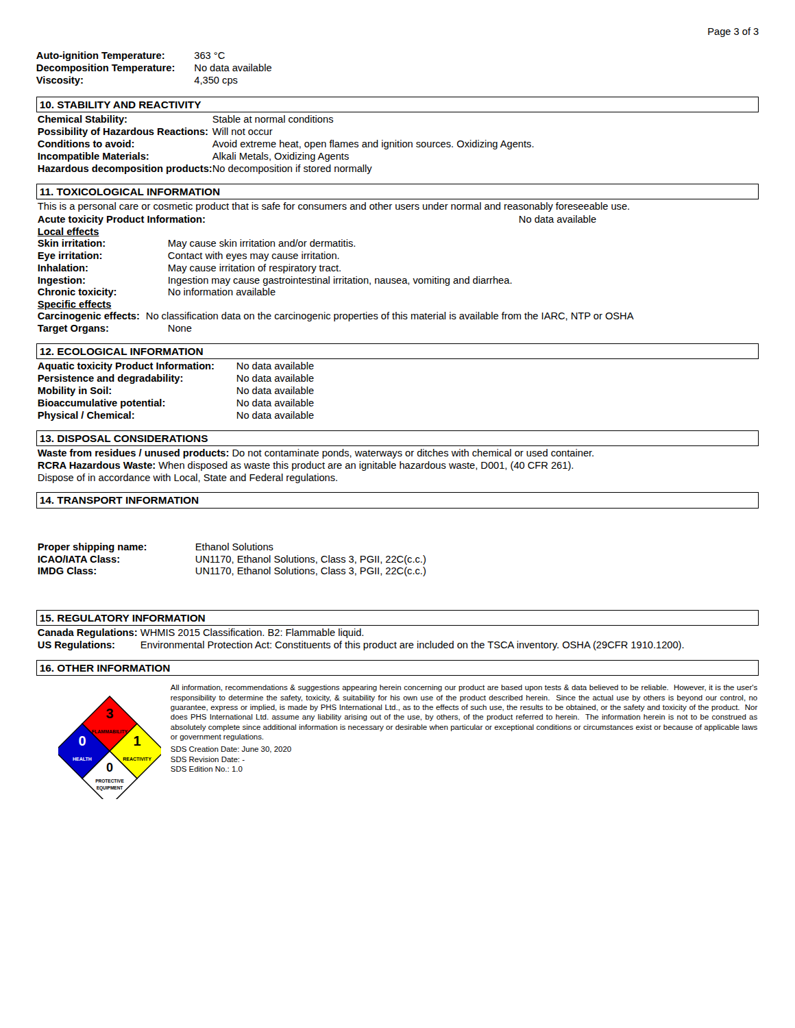Page 3 of 3
| Auto-ignition Temperature: | 363 °C |
| Decomposition Temperature: | No data available |
| Viscosity: | 4,350 cps |
10. STABILITY AND REACTIVITY
| Chemical Stability: | Stable at normal conditions |
| Possibility of Hazardous Reactions: | Will not occur |
| Conditions to avoid: | Avoid extreme heat, open flames and ignition sources. Oxidizing Agents. |
| Incompatible Materials: | Alkali Metals, Oxidizing Agents |
| Hazardous decomposition products: | No decomposition if stored normally |
11. TOXICOLOGICAL INFORMATION
This is a personal care or cosmetic product that is safe for consumers and other users under normal and reasonably foreseeable use.
| Acute toxicity Product Information: | No data available |
Local effects
| Skin irritation: | May cause skin irritation and/or dermatitis. |
| Eye irritation: | Contact with eyes may cause irritation. |
| Inhalation: | May cause irritation of respiratory tract. |
| Ingestion: | Ingestion may cause gastrointestinal irritation, nausea, vomiting and diarrhea. |
| Chronic toxicity: | No information available |
Specific effects
| Carcinogenic effects: | No classification data on the carcinogenic properties of this material is available from the IARC, NTP or OSHA |
| Target Organs: | None |
12. ECOLOGICAL INFORMATION
| Aquatic toxicity Product Information: | No data available |
| Persistence and degradability: | No data available |
| Mobility in Soil: | No data available |
| Bioaccumulative potential: | No data available |
| Physical / Chemical: | No data available |
13. DISPOSAL CONSIDERATIONS
Waste from residues / unused products: Do not contaminate ponds, waterways or ditches with chemical or used container.
RCRA Hazardous Waste: When disposed as waste this product are an ignitable hazardous waste, D001, (40 CFR 261).
Dispose of in accordance with Local, State and Federal regulations.
14. TRANSPORT INFORMATION
| Proper shipping name: | Ethanol Solutions |
| ICAO/IATA Class: | UN1170, Ethanol Solutions, Class 3, PGII, 22C(c.c.) |
| IMDG Class: | UN1170, Ethanol Solutions, Class 3, PGII, 22C(c.c.) |
15. REGULATORY INFORMATION
| Canada Regulations: | WHMIS 2015 Classification. B2: Flammable liquid. |
| US Regulations: | Environmental Protection Act: Constituents of this product are included on the TSCA inventory. OSHA (29CFR 1910.1200). |
16. OTHER INFORMATION
3 FLAMMABILITY 0 HEALTH 1 REACTIVITY 0 PROTECTIVE EQUIPMENT
All information, recommendations & suggestions appearing herein concerning our product are based upon tests & data believed to be reliable. However, it is the user's responsibility to determine the safety, toxicity, & suitability for his own use of the product described herein. Since the actual use by others is beyond our control, no guarantee, express or implied, is made by PHS International Ltd., as to the effects of such use, the results to be obtained, or the safety and toxicity of the product. Nor does PHS International Ltd. assume any liability arising out of the use, by others, of the product referred to herein. The information herein is not to be construed as absolutely complete since additional information is necessary or desirable when particular or exceptional conditions or circumstances exist or because of applicable laws or government regulations.
SDS Creation Date: June 30, 2020
SDS Revision Date: -
SDS Edition No.: 1.0